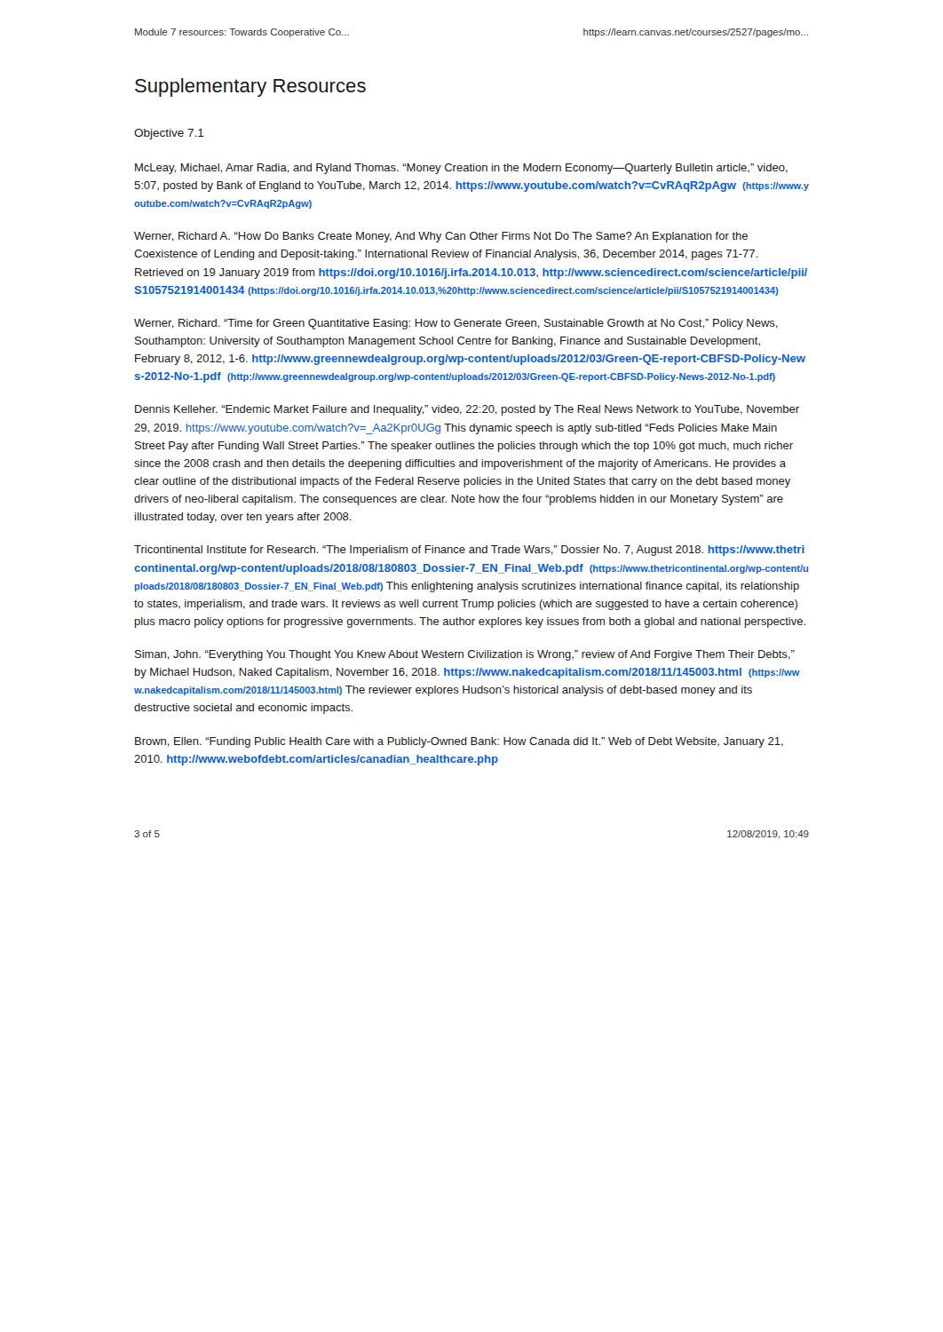Module 7 resources: Towards Cooperative Co...
https://learn.canvas.net/courses/2527/pages/mo...
Supplementary Resources
Objective 7.1
McLeay, Michael, Amar Radia, and Ryland Thomas. “Money Creation in the Modern Economy—Quarterly Bulletin article,” video, 5:07, posted by Bank of England to YouTube, March 12, 2014. https://www.youtube.com/watch?v=CvRAqR2pAgw (https://www.youtube.com/watch?v=CvRAqR2pAgw)
Werner, Richard A. “How Do Banks Create Money, And Why Can Other Firms Not Do The Same? An Explanation for the Coexistence of Lending and Deposit-taking.” International Review of Financial Analysis, 36, December 2014, pages 71-77. Retrieved on 19 January 2019 from https://doi.org/10.1016/j.irfa.2014.10.013, http://www.sciencedirect.com/science/article/pii/S1057521914001434 (https://doi.org/10.1016/j.irfa.2014.10.013,%20http://www.sciencedirect.com/science/article/pii/S1057521914001434)
Werner, Richard. “Time for Green Quantitative Easing: How to Generate Green, Sustainable Growth at No Cost,” Policy News, Southampton: University of Southampton Management School Centre for Banking, Finance and Sustainable Development, February 8, 2012, 1-6. http://www.greennewdealgroup.org/wp-content/uploads/2012/03/Green-QE-report-CBFSD-Policy-News-2012-No-1.pdf (http://www.greennewdealgroup.org/wp-content/uploads/2012/03/Green-QE-report-CBFSD-Policy-News-2012-No-1.pdf)
Dennis Kelleher. “Endemic Market Failure and Inequality,” video, 22:20, posted by The Real News Network to YouTube, November 29, 2019. https://www.youtube.com/watch?v=_Aa2Kpr0UGg This dynamic speech is aptly sub-titled “Feds Policies Make Main Street Pay after Funding Wall Street Parties.” The speaker outlines the policies through which the top 10% got much, much richer since the 2008 crash and then details the deepening difficulties and impoverishment of the majority of Americans. He provides a clear outline of the distributional impacts of the Federal Reserve policies in the United States that carry on the debt based money drivers of neo-liberal capitalism. The consequences are clear. Note how the four “problems hidden in our Monetary System” are illustrated today, over ten years after 2008.
Tricontinental Institute for Research. “The Imperialism of Finance and Trade Wars,” Dossier No. 7, August 2018. https://www.thetricontinental.org/wp-content/uploads/2018/08/180803_Dossier-7_EN_Final_Web.pdf (https://www.thetricontinental.org/wp-content/uploads/2018/08/180803_Dossier-7_EN_Final_Web.pdf) This enlightening analysis scrutinizes international finance capital, its relationship to states, imperialism, and trade wars. It reviews as well current Trump policies (which are suggested to have a certain coherence) plus macro policy options for progressive governments. The author explores key issues from both a global and national perspective.
Siman, John. “Everything You Thought You Knew About Western Civilization is Wrong,” review of And Forgive Them Their Debts,” by Michael Hudson, Naked Capitalism, November 16, 2018. https://www.nakedcapitalism.com/2018/11/145003.html (https://www.nakedcapitalism.com/2018/11/145003.html) The reviewer explores Hudson’s historical analysis of debt-based money and its destructive societal and economic impacts.
Brown, Ellen. “Funding Public Health Care with a Publicly-Owned Bank: How Canada did It.” Web of Debt Website, January 21, 2010. http://www.webofdebt.com/articles/canadian_healthcare.php
3 of 5
12/08/2019, 10:49